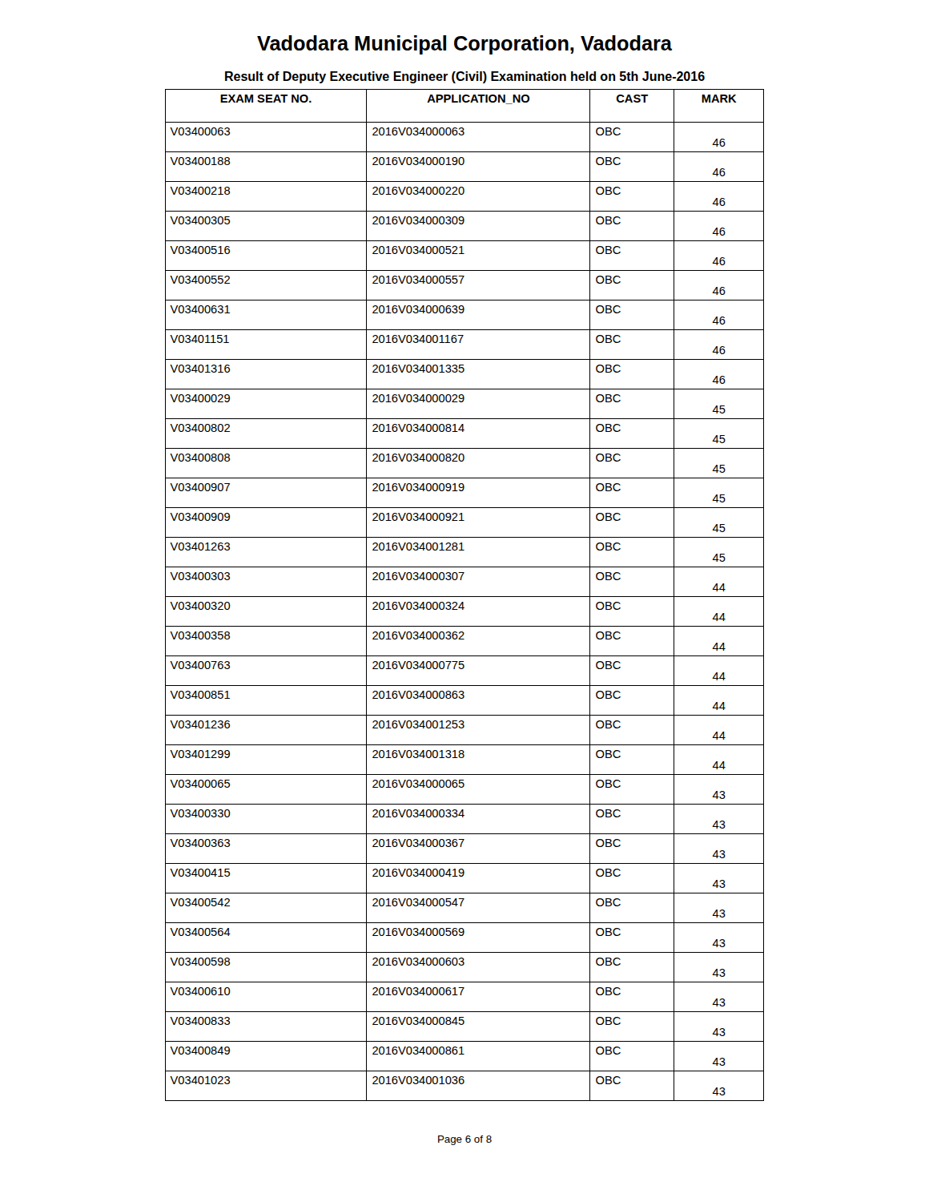Vadodara Municipal Corporation, Vadodara
Result of Deputy Executive Engineer (Civil) Examination held on 5th June-2016
| EXAM SEAT NO. | APPLICATION_NO | CAST | MARK |
| --- | --- | --- | --- |
| V03400063 | 2016V034000063 | OBC | 46 |
| V03400188 | 2016V034000190 | OBC | 46 |
| V03400218 | 2016V034000220 | OBC | 46 |
| V03400305 | 2016V034000309 | OBC | 46 |
| V03400516 | 2016V034000521 | OBC | 46 |
| V03400552 | 2016V034000557 | OBC | 46 |
| V03400631 | 2016V034000639 | OBC | 46 |
| V03401151 | 2016V034001167 | OBC | 46 |
| V03401316 | 2016V034001335 | OBC | 46 |
| V03400029 | 2016V034000029 | OBC | 45 |
| V03400802 | 2016V034000814 | OBC | 45 |
| V03400808 | 2016V034000820 | OBC | 45 |
| V03400907 | 2016V034000919 | OBC | 45 |
| V03400909 | 2016V034000921 | OBC | 45 |
| V03401263 | 2016V034001281 | OBC | 45 |
| V03400303 | 2016V034000307 | OBC | 44 |
| V03400320 | 2016V034000324 | OBC | 44 |
| V03400358 | 2016V034000362 | OBC | 44 |
| V03400763 | 2016V034000775 | OBC | 44 |
| V03400851 | 2016V034000863 | OBC | 44 |
| V03401236 | 2016V034001253 | OBC | 44 |
| V03401299 | 2016V034001318 | OBC | 44 |
| V03400065 | 2016V034000065 | OBC | 43 |
| V03400330 | 2016V034000334 | OBC | 43 |
| V03400363 | 2016V034000367 | OBC | 43 |
| V03400415 | 2016V034000419 | OBC | 43 |
| V03400542 | 2016V034000547 | OBC | 43 |
| V03400564 | 2016V034000569 | OBC | 43 |
| V03400598 | 2016V034000603 | OBC | 43 |
| V03400610 | 2016V034000617 | OBC | 43 |
| V03400833 | 2016V034000845 | OBC | 43 |
| V03400849 | 2016V034000861 | OBC | 43 |
| V03401023 | 2016V034001036 | OBC | 43 |
Page 6 of 8